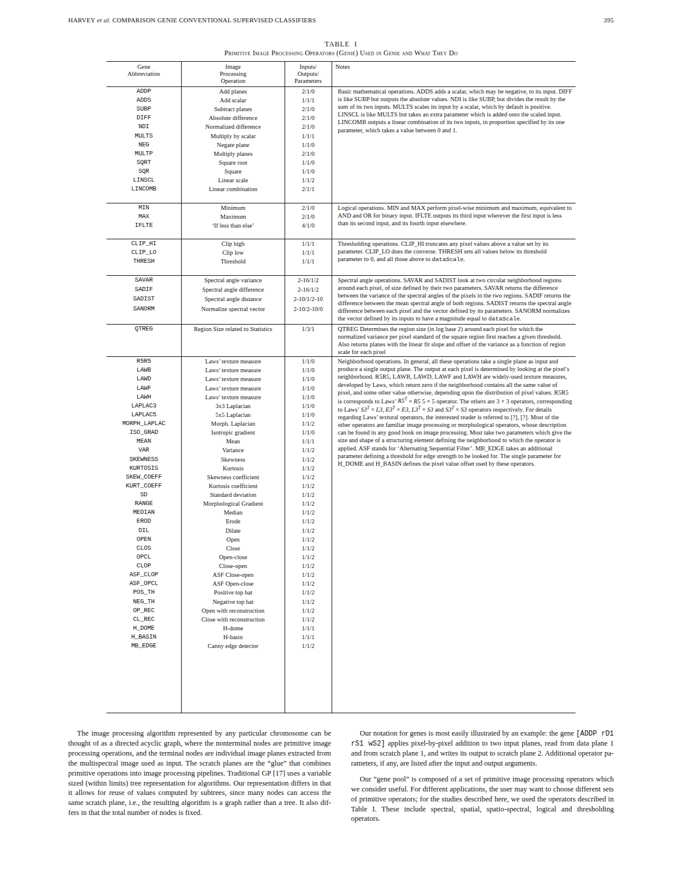HARVEY et al. COMPARISON GENIE CONVENTIONAL SUPERVISED CLASSIFIERS
395
TABLE I Primitive Image Processing Operators (Genie) Used in Genie and What They Do
| Gene Abbreviation | Image Processing Operation | Inputs/ Outputs/ Parameters | Notes |
| --- | --- | --- | --- |
| ADDP | Add planes | 2/1/0 | Basic mathematical operations. ADDS adds a scalar, which may be negative, to its input. DIFF is like SUBP but outputs the absolute values. NDI is like SUBP, but divides the result by the sum of its two inputs. MULTS scales its input by a scalar, which by default is positive. LINSCL is like MULTS but takes an extra parameter which is added onto the scaled input. LINCOMB outputs a linear combination of its two inputs, in proportion specified by its one parameter, which takes a value between 0 and 1. |
| ADDS | Add scalar | 1/1/1 |
| SUBP | Subtract planes | 2/1/0 |
| DIFF | Absolute difference | 2/1/0 |
| NDI | Normalized difference | 2/1/0 |
| MULTS | Multiply by scalar | 1/1/1 |
| NEG | Negate plane | 1/1/0 |
| MULTP | Multiply planes | 2/1/0 |
| SQRT | Square root | 1/1/0 |
| SQR | Square | 1/1/0 |
| LINSCL | Linear scale | 1/1/2 |
| LINCOMB | Linear combination | 2/1/1 |
| MIN | Minimum | 2/1/0 | Logical operations. MIN and MAX perform pixel-wise minimum and maximum, equivalent to AND and OR for binary input. IFLTE outputs its third input wherever the first input is less than its second input, and its fourth input elsewhere. |
| MAX | Maximum | 2/1/0 |
| IFLTE | ‘If less than else’ | 4/1/0 |
| CLIP_HI | Clip high | 1/1/1 | Thresholding operations. CLIP_HI truncates any pixel values above a value set by its parameter. CLIP_LO does the converse. THRESH sets all values below its threshold parameter to 0, and all those above to dataScale . |
| CLIP_LO | Clip low | 1/1/1 |
| THRESH | Threshold | 1/1/1 |
| SAVAR | Spectral angle variance | 2-16/1/2 | Spectral angle operations. SAVAR and SADIST look at two circular neighborhood regions around each pixel, of size defined by their two parameters. SAVAR returns the difference between the variance of the spectral angles of the pixels in the two regions. SADIF returns the difference between the mean spectral angle of both regions. SADIST returns the spectral angle difference between each pixel and the vector defined by its parameters. SANORM normalizes the vector defined by its inputs to have a magnitude equal to dataScale . |
| SADIF | Spectral angle difference | 2-16/1/2 |
| SADIST | Spectral angle distance | 2-10/1/2-10 |
| SANORM | Normalize spectral vector | 2-10/2-10/0 |
| QTREG | Region Size related to Statistics | 1/3/1 | QTREG Determines the region size (in log base 2) around each pixel for which the normalized variance per pixel standard of the square region first reaches a given threshold. Also returns planes with the linear fit slope and offset of the variance as a function of region scale for each pixel |
| R5R5 | Laws’ texture measure | 1/1/0 | Neighborhood operations. In general, all these operations take a single plane as input and produce a single output plane. The output at each pixel is determined by looking at the pixel’s neighborhood. R5R5, LAWB, LAWD, LAWF and LAWH are widely-used texture measures, developed by Laws, which return zero if the neighborhood contains all the same value of pixel, and some other value otherwise, depending upon the distribution of pixel values. R5R5 is corresponds to Laws’ R5 T × R5 5 × 5 operator. The others are 3 × 3 operators, corresponding to Laws’ S3 T × L3 , E3 T × E3 , L3 T × S3 and S3 T × S3 operators respectively. For details regarding Laws’ textural operators, the interested reader is referred to [?], [?]. Most of the other operators are familiar image processing or morphological operators, whose description can be found in any good book on image processing. Most take two parameters which give the size and shape of a structuring element defining the neighborhood to which the operator is applied. ASF stands for ‘Alternating Sequential Filter’. MB_EDGE takes an additional parameter defining a threshold for edge strength to be looked for. The single parameter for H_DOME and H_BASIN defines the pixel value offset used by these operators. |
| LAWB | Laws’ texture measure | 1/1/0 |
| LAWD | Laws’ texture measure | 1/1/0 |
| LAWF | Laws’ texture measure | 1/1/0 |
| LAWH | Laws’ texture measure | 1/1/0 |
| LAPLAC3 | 3x3 Laplacian | 1/1/0 |
| LAPLAC5 | 5x5 Laplacian | 1/1/0 |
| MORPH_LAPLAC | Morph. Laplacian | 1/1/2 |
| ISO_GRAD | Isotropic gradient | 1/1/0 |
| MEAN | Mean | 1/1/1 |
| VAR | Variance | 1/1/2 |
| SKEWNESS | Skewness | 1/1/2 |
| KURTOSIS | Kurtosis | 1/1/2 |
| SKEW_COEFF | Skewness coefficient | 1/1/2 |
| KURT_COEFF | Kurtosis coefficient | 1/1/2 |
| SD | Standard deviation | 1/1/2 |
| RANGE | Morphological Gradient | 1/1/2 |
| MEDIAN | Median | 1/1/2 |
| EROD | Erode | 1/1/2 |
| DIL | Dilate | 1/1/2 |
| OPEN | Open | 1/1/2 |
| CLOS | Close | 1/1/2 |
| OPCL | Open-close | 1/1/2 |
| CLOP | Close-open | 1/1/2 |
| ASF_CLOP | ASF Close-open | 1/1/2 |
| ASF_OPCL | ASF Open-close | 1/1/2 |
| POS_TH | Positive top hat | 1/1/2 |
| NEG_TH | Negative top hat | 1/1/2 |
| OP_REC | Open with reconstruction | 1/1/2 |
| CL_REC | Close with reconstruction | 1/1/2 |
| H_DOME | H-dome | 1/1/1 |
| H_BASIN | H-basin | 1/1/1 |
| MB_EDGE | Canny edge detector | 1/1/2 |
The image processing algorithm represented by any particular chromosome can be thought of as a directed acyclic graph, where the nonterminal nodes are primitive image processing operations, and the terminal nodes are individual image planes extracted from the multispectral image used as input. The scratch planes are the “glue” that combines primitive operations into image processing pipelines. Traditional GP [17] uses a variable sized (within limits) tree representation for algorithms. Our representation differs in that it allows for reuse of values computed by subtrees, since many nodes can access the same scratch plane, i.e., the resulting algorithm is a graph rather than a tree. It also differs in that the total number of nodes is fixed.
Our notation for genes is most easily illustrated by an example: the gene [ADDP rD1 rS1 wS2] applies pixel-by-pixel addition to two input planes, read from data plane 1 and from scratch plane 1, and writes its output to scratch plane 2. Additional operator parameters, if any, are listed after the input and output arguments.
Our “gene pool” is composed of a set of primitive image processing operators which we consider useful. For different applications, the user may want to choose different sets of primitive operators; for the studies described here, we used the operators described in Table I. These include spectral, spatial, spatio-spectral, logical and thresholding operators.